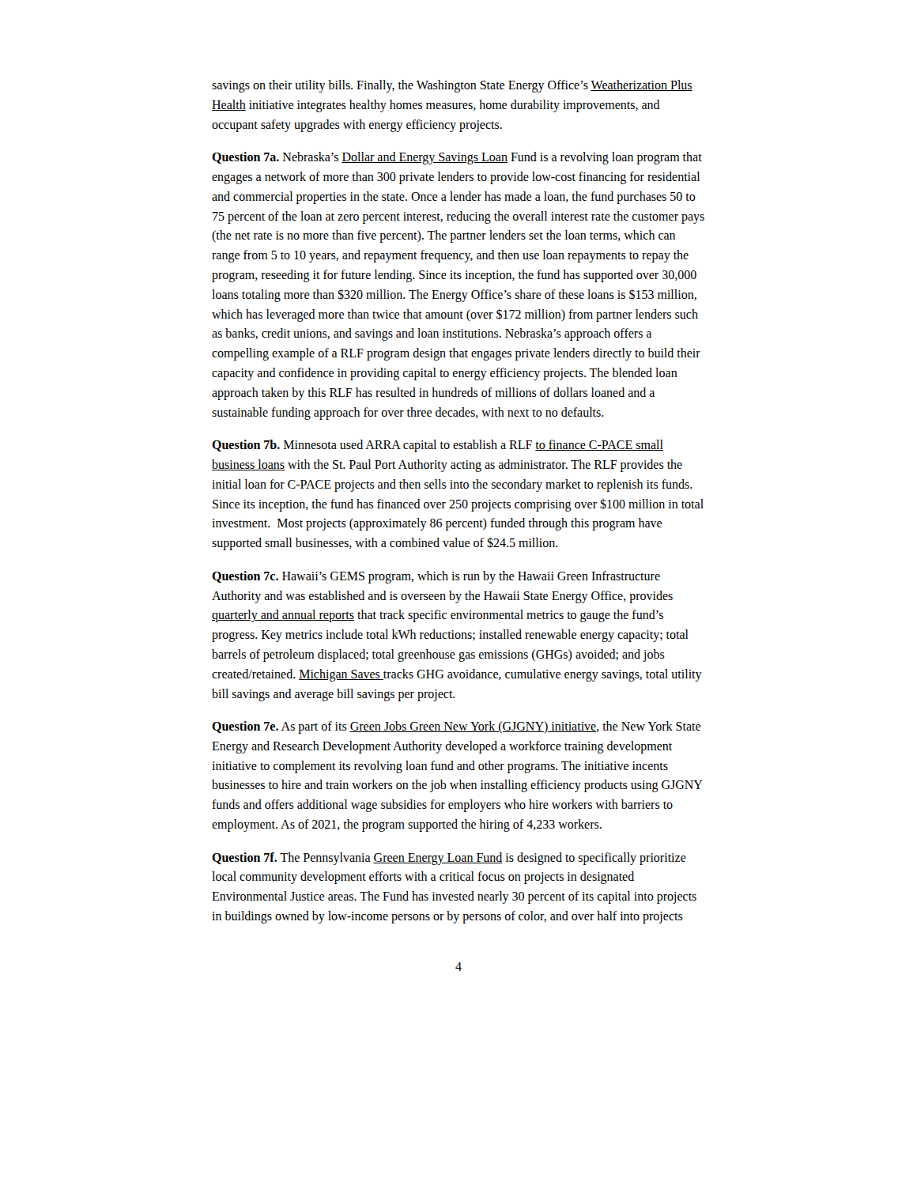savings on their utility bills. Finally, the Washington State Energy Office’s Weatherization Plus Health initiative integrates healthy homes measures, home durability improvements, and occupant safety upgrades with energy efficiency projects.
Question 7a. Nebraska’s Dollar and Energy Savings Loan Fund is a revolving loan program that engages a network of more than 300 private lenders to provide low-cost financing for residential and commercial properties in the state. Once a lender has made a loan, the fund purchases 50 to 75 percent of the loan at zero percent interest, reducing the overall interest rate the customer pays (the net rate is no more than five percent). The partner lenders set the loan terms, which can range from 5 to 10 years, and repayment frequency, and then use loan repayments to repay the program, reseeding it for future lending. Since its inception, the fund has supported over 30,000 loans totaling more than $320 million. The Energy Office’s share of these loans is $153 million, which has leveraged more than twice that amount (over $172 million) from partner lenders such as banks, credit unions, and savings and loan institutions. Nebraska’s approach offers a compelling example of a RLF program design that engages private lenders directly to build their capacity and confidence in providing capital to energy efficiency projects. The blended loan approach taken by this RLF has resulted in hundreds of millions of dollars loaned and a sustainable funding approach for over three decades, with next to no defaults.
Question 7b. Minnesota used ARRA capital to establish a RLF to finance C-PACE small business loans with the St. Paul Port Authority acting as administrator. The RLF provides the initial loan for C-PACE projects and then sells into the secondary market to replenish its funds. Since its inception, the fund has financed over 250 projects comprising over $100 million in total investment. Most projects (approximately 86 percent) funded through this program have supported small businesses, with a combined value of $24.5 million.
Question 7c. Hawaii’s GEMS program, which is run by the Hawaii Green Infrastructure Authority and was established and is overseen by the Hawaii State Energy Office, provides quarterly and annual reports that track specific environmental metrics to gauge the fund’s progress. Key metrics include total kWh reductions; installed renewable energy capacity; total barrels of petroleum displaced; total greenhouse gas emissions (GHGs) avoided; and jobs created/retained. Michigan Saves tracks GHG avoidance, cumulative energy savings, total utility bill savings and average bill savings per project.
Question 7e. As part of its Green Jobs Green New York (GJGNY) initiative, the New York State Energy and Research Development Authority developed a workforce training development initiative to complement its revolving loan fund and other programs. The initiative incents businesses to hire and train workers on the job when installing efficiency products using GJGNY funds and offers additional wage subsidies for employers who hire workers with barriers to employment. As of 2021, the program supported the hiring of 4,233 workers.
Question 7f. The Pennsylvania Green Energy Loan Fund is designed to specifically prioritize local community development efforts with a critical focus on projects in designated Environmental Justice areas. The Fund has invested nearly 30 percent of its capital into projects in buildings owned by low-income persons or by persons of color, and over half into projects
4